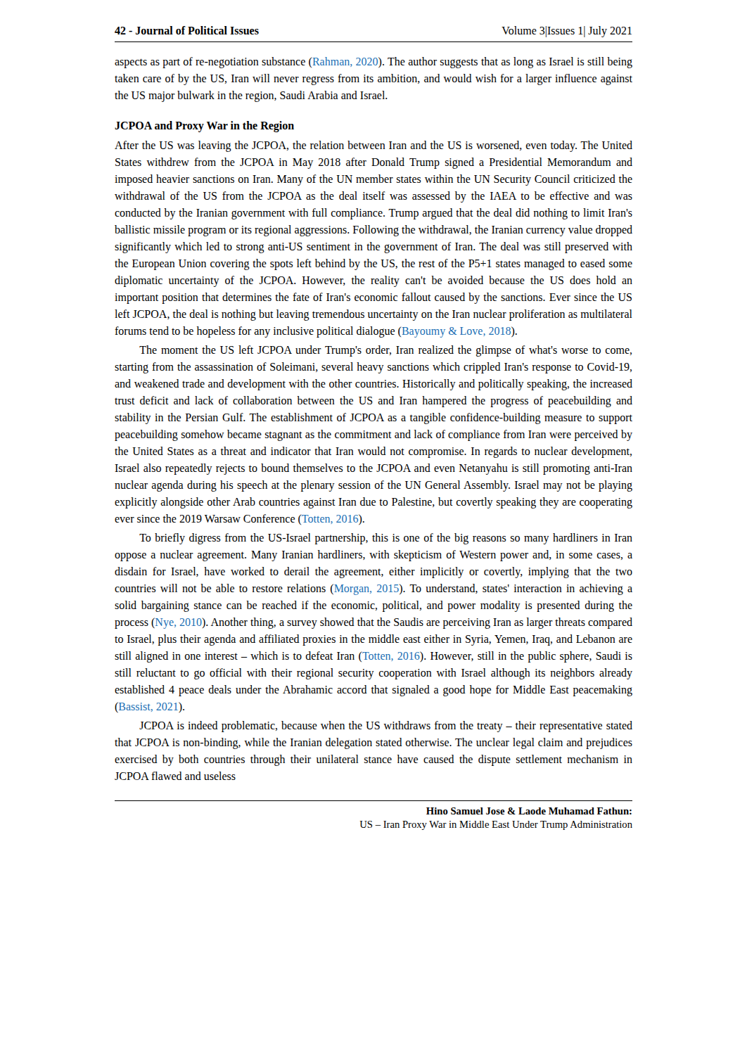42 - Journal of Political Issues Volume 3|Issues 1| July 2021
aspects as part of re-negotiation substance (Rahman, 2020). The author suggests that as long as Israel is still being taken care of by the US, Iran will never regress from its ambition, and would wish for a larger influence against the US major bulwark in the region, Saudi Arabia and Israel.
JCPOA and Proxy War in the Region
After the US was leaving the JCPOA, the relation between Iran and the US is worsened, even today. The United States withdrew from the JCPOA in May 2018 after Donald Trump signed a Presidential Memorandum and imposed heavier sanctions on Iran. Many of the UN member states within the UN Security Council criticized the withdrawal of the US from the JCPOA as the deal itself was assessed by the IAEA to be effective and was conducted by the Iranian government with full compliance. Trump argued that the deal did nothing to limit Iran's ballistic missile program or its regional aggressions. Following the withdrawal, the Iranian currency value dropped significantly which led to strong anti-US sentiment in the government of Iran. The deal was still preserved with the European Union covering the spots left behind by the US, the rest of the P5+1 states managed to eased some diplomatic uncertainty of the JCPOA. However, the reality can't be avoided because the US does hold an important position that determines the fate of Iran's economic fallout caused by the sanctions. Ever since the US left JCPOA, the deal is nothing but leaving tremendous uncertainty on the Iran nuclear proliferation as multilateral forums tend to be hopeless for any inclusive political dialogue (Bayoumy & Love, 2018).
The moment the US left JCPOA under Trump's order, Iran realized the glimpse of what's worse to come, starting from the assassination of Soleimani, several heavy sanctions which crippled Iran's response to Covid-19, and weakened trade and development with the other countries. Historically and politically speaking, the increased trust deficit and lack of collaboration between the US and Iran hampered the progress of peacebuilding and stability in the Persian Gulf. The establishment of JCPOA as a tangible confidence-building measure to support peacebuilding somehow became stagnant as the commitment and lack of compliance from Iran were perceived by the United States as a threat and indicator that Iran would not compromise. In regards to nuclear development, Israel also repeatedly rejects to bound themselves to the JCPOA and even Netanyahu is still promoting anti-Iran nuclear agenda during his speech at the plenary session of the UN General Assembly. Israel may not be playing explicitly alongside other Arab countries against Iran due to Palestine, but covertly speaking they are cooperating ever since the 2019 Warsaw Conference (Totten, 2016).
To briefly digress from the US-Israel partnership, this is one of the big reasons so many hardliners in Iran oppose a nuclear agreement. Many Iranian hardliners, with skepticism of Western power and, in some cases, a disdain for Israel, have worked to derail the agreement, either implicitly or covertly, implying that the two countries will not be able to restore relations (Morgan, 2015). To understand, states' interaction in achieving a solid bargaining stance can be reached if the economic, political, and power modality is presented during the process (Nye, 2010). Another thing, a survey showed that the Saudis are perceiving Iran as larger threats compared to Israel, plus their agenda and affiliated proxies in the middle east either in Syria, Yemen, Iraq, and Lebanon are still aligned in one interest – which is to defeat Iran (Totten, 2016). However, still in the public sphere, Saudi is still reluctant to go official with their regional security cooperation with Israel although its neighbors already established 4 peace deals under the Abrahamic accord that signaled a good hope for Middle East peacemaking (Bassist, 2021).
JCPOA is indeed problematic, because when the US withdraws from the treaty – their representative stated that JCPOA is non-binding, while the Iranian delegation stated otherwise. The unclear legal claim and prejudices exercised by both countries through their unilateral stance have caused the dispute settlement mechanism in JCPOA flawed and useless
Hino Samuel Jose & Laode Muhamad Fathun:
US – Iran Proxy War in Middle East Under Trump Administration